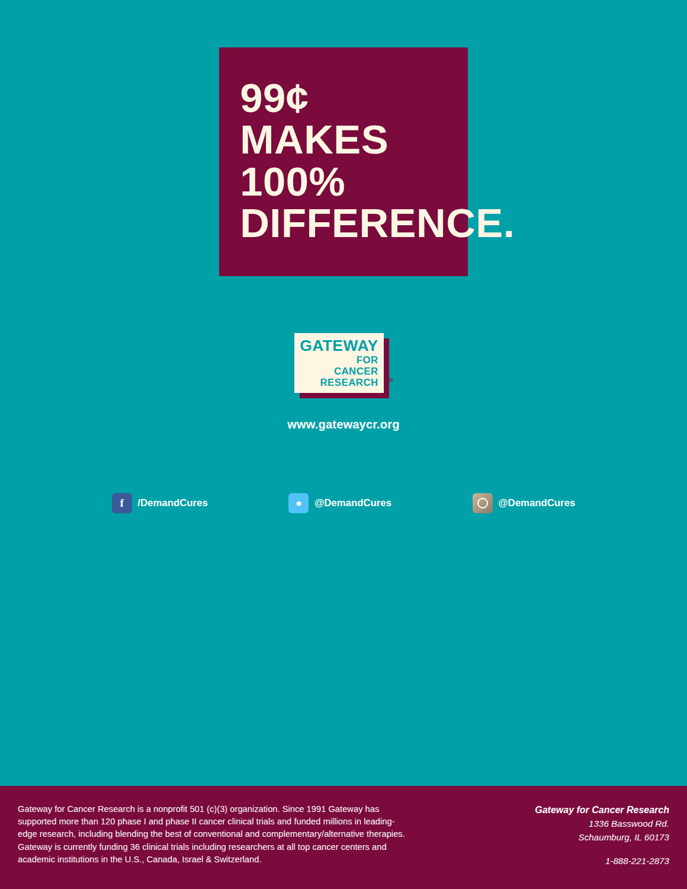99¢
Makes 100%
Difference.
GATEWAY FOR CANCER RESEARCH
SM
www.gatewaycr.org
f/DemandCures
●@DemandCures
@DemandCures
Gateway for Cancer Research is a nonprofit 501 (c)(3) organization. Since 1991 Gateway has supported more than 120 phase I and phase II cancer clinical trials and funded millions in leading-edge research, including blending the best of conventional and complementary/alternative therapies. Gateway is currently funding 36 clinical trials including researchers at all top cancer centers and academic institutions in the U.S., Canada, Israel & Switzerland.
Gateway for Cancer Research 1336 Basswood Rd.
Schaumburg, IL 60173 1-888-221-2873